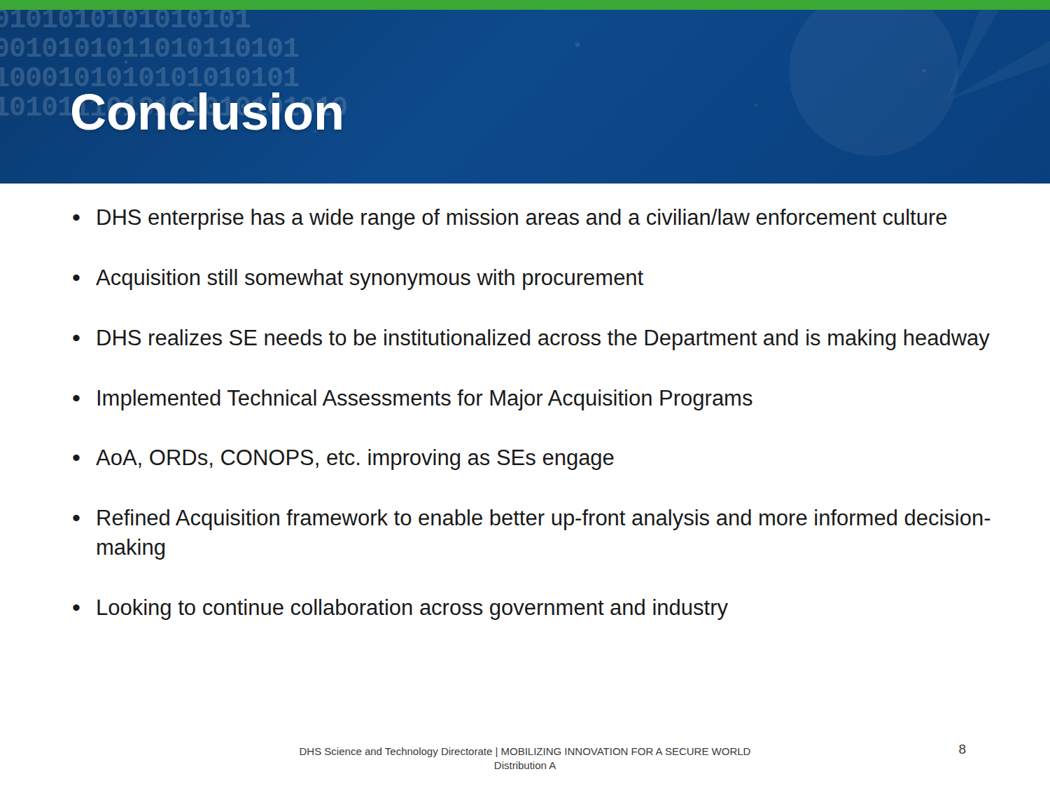Conclusion
DHS enterprise has a wide range of mission areas and a civilian/law enforcement culture
Acquisition still somewhat synonymous with procurement
DHS realizes SE needs to be institutionalized across the Department and is making headway
Implemented Technical Assessments for Major Acquisition Programs
AoA, ORDs, CONOPS, etc. improving as SEs engage
Refined Acquisition framework to enable better up-front analysis and more informed decision-making
Looking to continue collaboration across government and industry
8
DHS Science and Technology Directorate | MOBILIZING INNOVATION FOR A SECURE WORLD
Distribution A